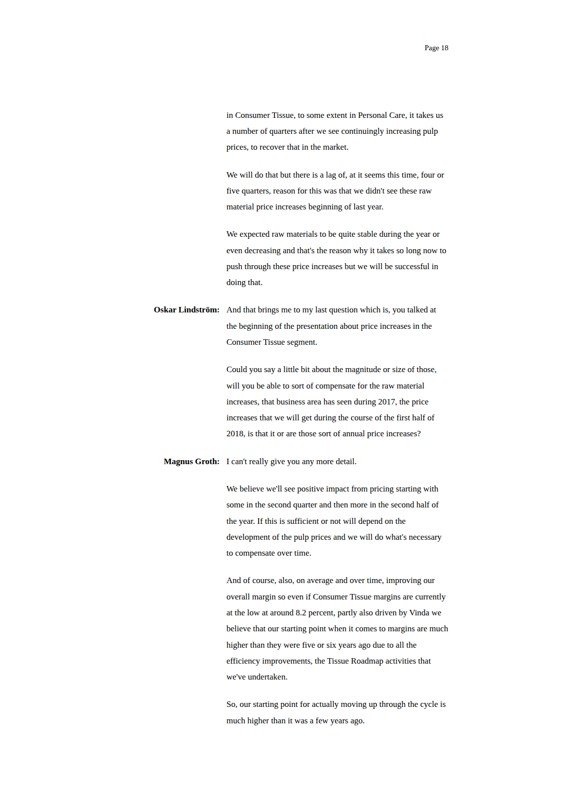Page 18
in Consumer Tissue, to some extent in Personal Care, it takes us a number of quarters after we see continuingly increasing pulp prices, to recover that in the market.
We will do that but there is a lag of, at it seems this time, four or five quarters, reason for this was that we didn't see these raw material price increases beginning of last year.
We expected raw materials to be quite stable during the year or even decreasing and that's the reason why it takes so long now to push through these price increases but we will be successful in doing that.
Oskar Lindström:
And that brings me to my last question which is, you talked at the beginning of the presentation about price increases in the Consumer Tissue segment.
Could you say a little bit about the magnitude or size of those, will you be able to sort of compensate for the raw material increases, that business area has seen during 2017, the price increases that we will get during the course of the first half of 2018, is that it or are those sort of annual price increases?
Magnus Groth:
I can't really give you any more detail.
We believe we'll see positive impact from pricing starting with some in the second quarter and then more in the second half of the year. If this is sufficient or not will depend on the development of the pulp prices and we will do what's necessary to compensate over time.
And of course, also, on average and over time, improving our overall margin so even if Consumer Tissue margins are currently at the low at around 8.2 percent, partly also driven by Vinda we believe that our starting point when it comes to margins are much higher than they were five or six years ago due to all the efficiency improvements, the Tissue Roadmap activities that we've undertaken.
So, our starting point for actually moving up through the cycle is much higher than it was a few years ago.